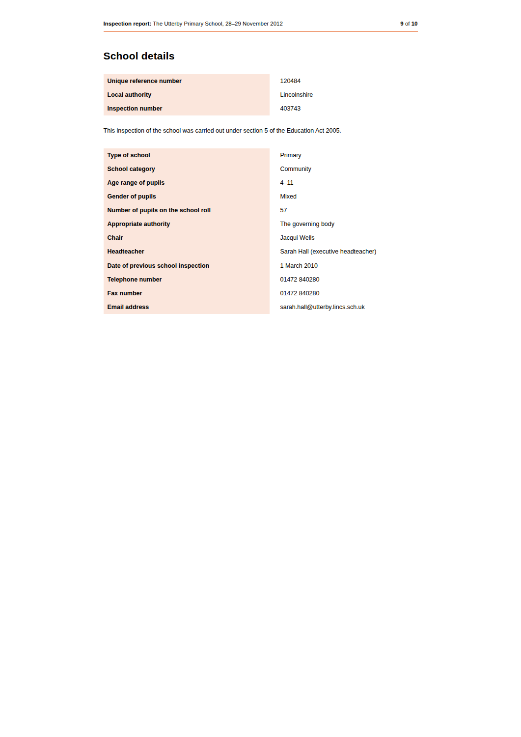Inspection report: The Utterby Primary School, 28–29 November 2012
9 of 10
School details
| Unique reference number | 120484 |
| Local authority | Lincolnshire |
| Inspection number | 403743 |
This inspection of the school was carried out under section 5 of the Education Act 2005.
| Type of school | Primary |
| School category | Community |
| Age range of pupils | 4–11 |
| Gender of pupils | Mixed |
| Number of pupils on the school roll | 57 |
| Appropriate authority | The governing body |
| Chair | Jacqui Wells |
| Headteacher | Sarah Hall (executive headteacher) |
| Date of previous school inspection | 1 March 2010 |
| Telephone number | 01472 840280 |
| Fax number | 01472 840280 |
| Email address | sarah.hall@utterby.lincs.sch.uk |